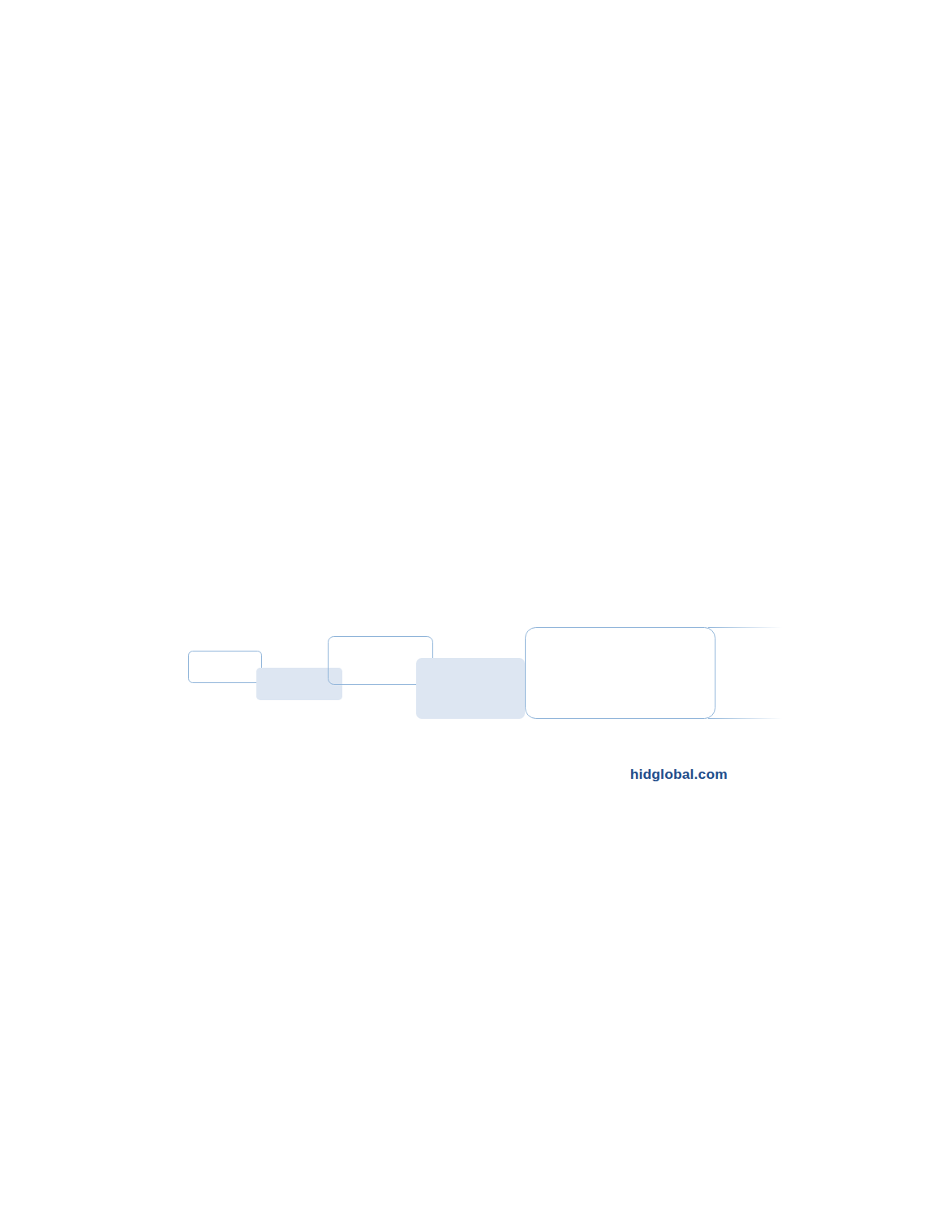hidglobal.com